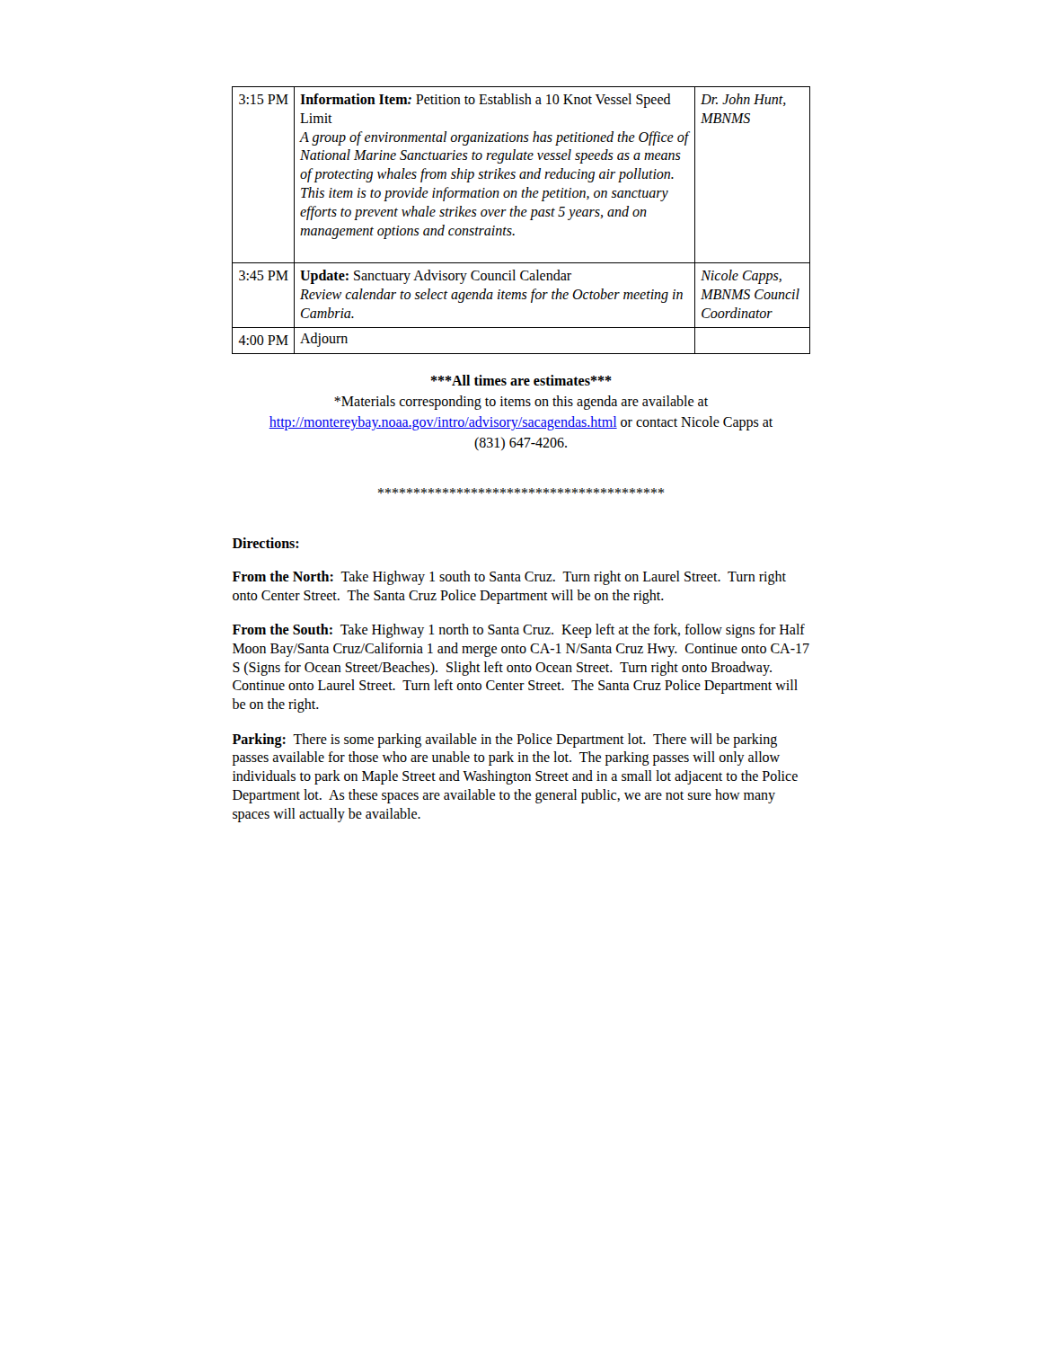| 3:15 PM | Information Item : Petition to Establish a 10 Knot Vessel Speed Limit A group of environmental organizations has petitioned the Office of National Marine Sanctuaries to regulate vessel speeds as a means of protecting whales from ship strikes and reducing air pollution. This item is to provide information on the petition, on sanctuary efforts to prevent whale strikes over the past 5 years, and on management options and constraints. | Dr. John Hunt, MBNMS |
| 3:45 PM | Update: Sanctuary Advisory Council Calendar Review calendar to select agenda items for the October meeting in Cambria. | Nicole Capps, MBNMS Council Coordinator |
| 4:00 PM | Adjourn | |
***All times are estimates***
*Materials corresponding to items on this agenda are available at
http://montereybay.noaa.gov/intro/advisory/sacagendas.html or contact Nicole Capps at
(831) 647-4206.
****************************************
Directions:
From the North: Take Highway 1 south to Santa Cruz. Turn right on Laurel Street. Turn right onto Center Street. The Santa Cruz Police Department will be on the right.
From the South: Take Highway 1 north to Santa Cruz. Keep left at the fork, follow signs for Half Moon Bay/Santa Cruz/California 1 and merge onto CA-1 N/Santa Cruz Hwy. Continue onto CA-17 S (Signs for Ocean Street/Beaches). Slight left onto Ocean Street. Turn right onto Broadway. Continue onto Laurel Street. Turn left onto Center Street. The Santa Cruz Police Department will be on the right.
Parking: There is some parking available in the Police Department lot. There will be parking passes available for those who are unable to park in the lot. The parking passes will only allow individuals to park on Maple Street and Washington Street and in a small lot adjacent to the Police Department lot. As these spaces are available to the general public, we are not sure how many spaces will actually be available.